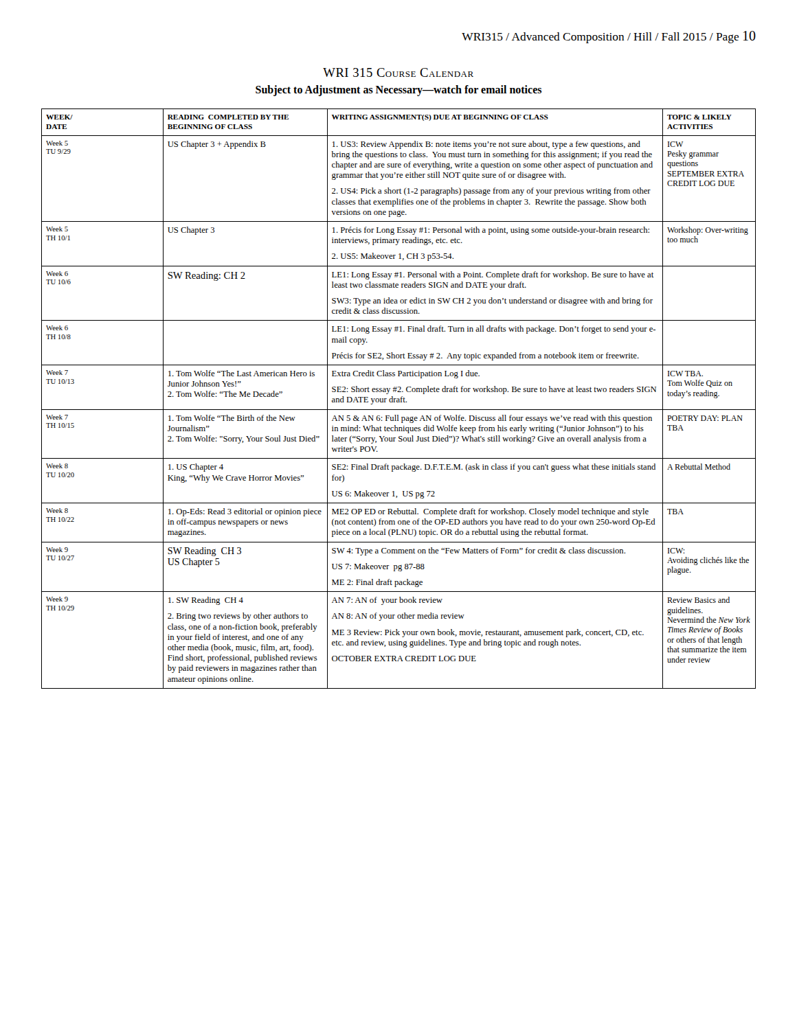WRI315 / Advanced Composition / Hill / Fall 2015 / Page 10
WRI 315 Course Calendar
Subject to Adjustment as Necessary—watch for email notices
| WEEK/ DATE | READING COMPLETED BY THE BEGINNING OF CLASS | WRITING ASSIGNMENT(S) DUE AT BEGINNING OF CLASS | TOPIC & LIKELY ACTIVITIES |
| --- | --- | --- | --- |
| Week 5 TU 9/29 | US Chapter 3 + Appendix B | 1. US3: Review Appendix B: note items you’re not sure about, type a few questions, and bring the questions to class. You must turn in something for this assignment; if you read the chapter and are sure of everything, write a question on some other aspect of punctuation and grammar that you’re either still NOT quite sure of or disagree with. 2. US4: Pick a short (1-2 paragraphs) passage from any of your previous writing from other classes that exemplifies one of the problems in chapter 3. Rewrite the passage. Show both versions on one page. | ICW Pesky grammar questions SEPTEMBER EXTRA CREDIT LOG DUE |
| Week 5 TH 10/1 | US Chapter 3 | 1. Précis for Long Essay #1: Personal with a point, using some outside-your-brain research: interviews, primary readings, etc. etc. 2. US5: Makeover 1, CH 3 p53-54. | Workshop: Over-writing too much |
| Week 6 TU 10/6 | SW Reading: CH 2 | LE1: Long Essay #1. Personal with a Point. Complete draft for workshop. Be sure to have at least two classmate readers SIGN and DATE your draft. SW3: Type an idea or edict in SW CH 2 you don’t understand or disagree with and bring for credit & class discussion. | |
| Week 6 TH 10/8 | | LE1: Long Essay #1. Final draft. Turn in all drafts with package. Don’t forget to send your e-mail copy. Précis for SE2, Short Essay # 2. Any topic expanded from a notebook item or freewrite. | |
| Week 7 TU 10/13 | 1. Tom Wolfe “The Last American Hero is Junior Johnson Yes!” 2. Tom Wolfe: “The Me Decade” | Extra Credit Class Participation Log I due. SE2: Short essay #2. Complete draft for workshop. Be sure to have at least two readers SIGN and DATE your draft. | ICW TBA. Tom Wolfe Quiz on today’s reading. |
| Week 7 TH 10/15 | 1. Tom Wolfe “The Birth of the New Journalism” 2. Tom Wolfe: "Sorry, Your Soul Just Died” | AN 5 & AN 6: Full page AN of Wolfe. Discuss all four essays we’ve read with this question in mind: What techniques did Wolfe keep from his early writing (“Junior Johnson”) to his later (“Sorry, Your Soul Just Died”)? What's still working? Give an overall analysis from a writer's POV. | POETRY DAY: PLAN TBA |
| Week 8 TU 10/20 | 1. US Chapter 4 King, “Why We Crave Horror Movies” | SE2: Final Draft package. D.F.T.E.M. (ask in class if you can't guess what these initials stand for) US 6: Makeover 1, US pg 72 | A Rebuttal Method |
| Week 8 TH 10/22 | 1. Op-Eds: Read 3 editorial or opinion piece in off-campus newspapers or news magazines. | ME2 OP ED or Rebuttal. Complete draft for workshop. Closely model technique and style (not content) from one of the OP-ED authors you have read to do your own 250-word Op-Ed piece on a local (PLNU) topic. OR do a rebuttal using the rebuttal format. | TBA |
| Week 9 TU 10/27 | SW Reading CH 3 US Chapter 5 | SW 4: Type a Comment on the “Few Matters of Form” for credit & class discussion. US 7: Makeover pg 87-88 ME 2: Final draft package | ICW: Avoiding clichés like the plague. |
| Week 9 TH 10/29 | 1. SW Reading CH 4 2. Bring two reviews by other authors to class, one of a non-fiction book, preferably in your field of interest, and one of any other media (book, music, film, art, food). Find short, professional, published reviews by paid reviewers in magazines rather than amateur opinions online. | AN 7: AN of your book review AN 8: AN of your other media review ME 3 Review: Pick your own book, movie, restaurant, amusement park, concert, CD, etc. etc. and review, using guidelines. Type and bring topic and rough notes. OCTOBER EXTRA CREDIT LOG DUE | Review Basics and guidelines. Nevermind the New York Times Review of Books or others of that length that summarize the item under review |